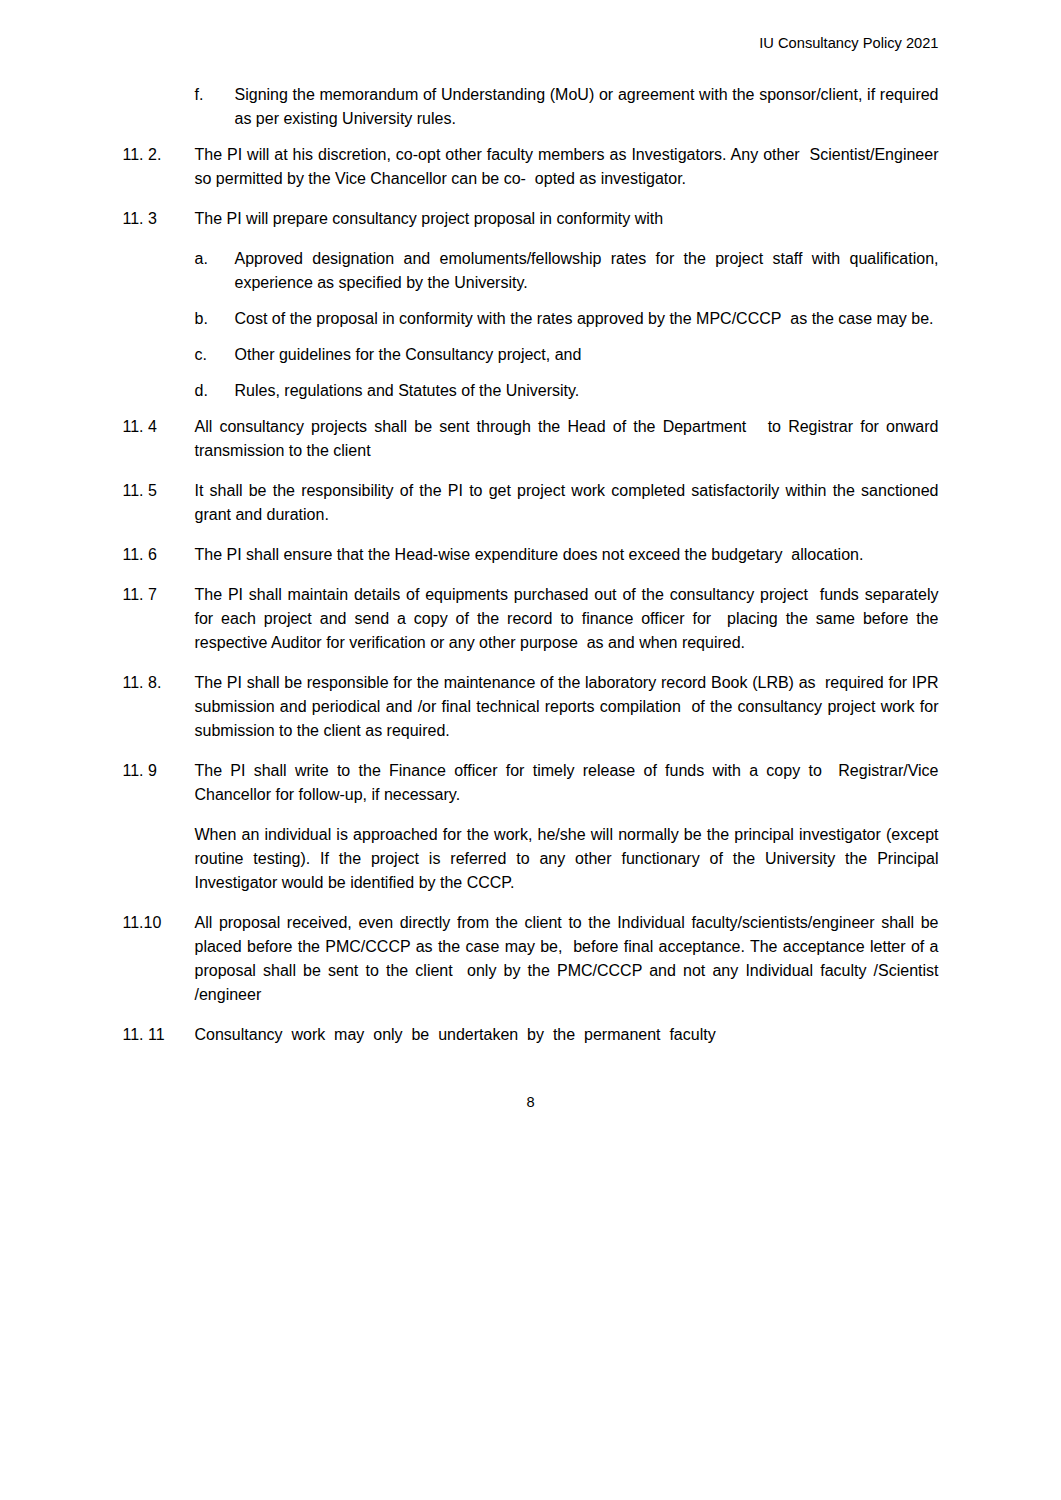IU Consultancy Policy 2021
f.
Signing the memorandum of Understanding (MoU) or agreement with the sponsor/client, if required as per existing University rules.
11. 2.
The PI will at his discretion, co-opt other faculty members as Investigators. Any other Scientist/Engineer so permitted by the Vice Chancellor can be co- opted as investigator.
11. 3
The PI will prepare consultancy project proposal in conformity with
a.
Approved designation and emoluments/fellowship rates for the project staff with qualification, experience as specified by the University.
b.
Cost of the proposal in conformity with the rates approved by the MPC/CCCP as the case may be.
c.
Other guidelines for the Consultancy project, and
d.
Rules, regulations and Statutes of the University.
11. 4
All consultancy projects shall be sent through the Head of the Department to Registrar for onward transmission to the client
11. 5
It shall be the responsibility of the PI to get project work completed satisfactorily within the sanctioned grant and duration.
11. 6
The PI shall ensure that the Head-wise expenditure does not exceed the budgetary allocation.
11. 7
The PI shall maintain details of equipments purchased out of the consultancy project funds separately for each project and send a copy of the record to finance officer for placing the same before the respective Auditor for verification or any other purpose as and when required.
11. 8.
The PI shall be responsible for the maintenance of the laboratory record Book (LRB) as required for IPR submission and periodical and /or final technical reports compilation of the consultancy project work for submission to the client as required.
11. 9
The PI shall write to the Finance officer for timely release of funds with a copy to Registrar/Vice Chancellor for follow-up, if necessary.
When an individual is approached for the work, he/she will normally be the principal investigator (except routine testing). If the project is referred to any other functionary of the University the Principal Investigator would be identified by the CCCP.
11.10
All proposal received, even directly from the client to the Individual faculty/scientists/engineer shall be placed before the PMC/CCCP as the case may be, before final acceptance. The acceptance letter of a proposal shall be sent to the client only by the PMC/CCCP and not any Individual faculty /Scientist /engineer
11. 11
Consultancy work may only be undertaken by the permanent faculty
8